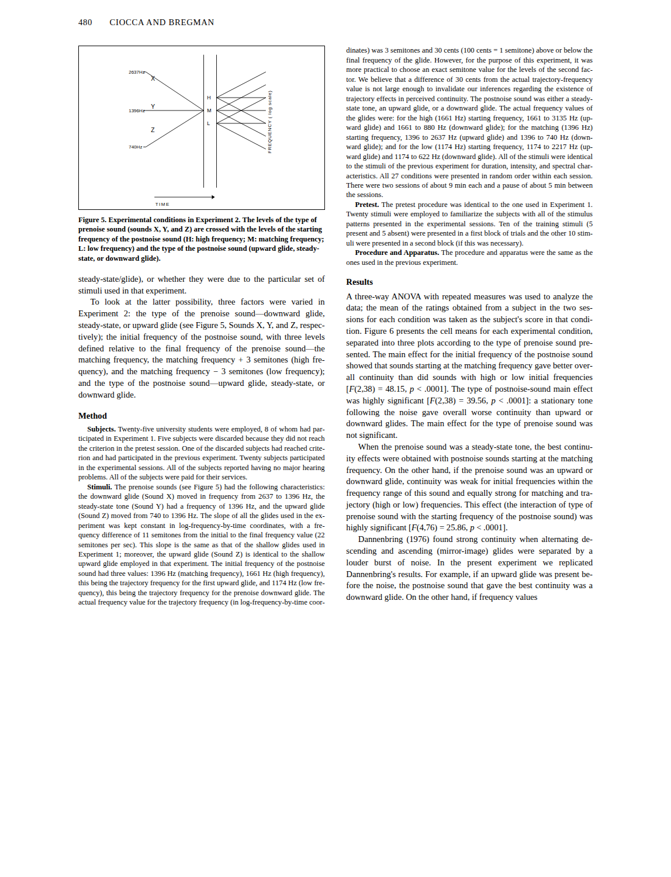480 CIOCCA AND BREGMAN
2637Hz 1396Hz 740Hz X Y Z H M L TIME FREQUENCY ( log scale)
Figure 5. Experimental conditions in Experiment 2. The levels of the type of prenoise sound (sounds X, Y, and Z) are crossed with the levels of the starting frequency of the postnoise sound (H: high frequency; M: matching frequency; L: low frequency) and the type of the postnoise sound (upward glide, steady-state, or downward glide).
steady-state/glide), or whether they were due to the particular set of stimuli used in that experiment.
To look at the latter possibility, three factors were varied in Experiment 2: the type of the prenoise sound—downward glide, steady-state, or upward glide (see Figure 5, Sounds X, Y, and Z, respectively); the initial frequency of the postnoise sound, with three levels defined relative to the final frequency of the prenoise sound—the matching frequency, the matching frequency + 3 semitones (high frequency), and the matching frequency − 3 semitones (low frequency); and the type of the postnoise sound—upward glide, steady-state, or downward glide.
Method
Subjects. Twenty-five university students were employed, 8 of whom had participated in Experiment 1. Five subjects were discarded because they did not reach the criterion in the pretest session. One of the discarded subjects had reached criterion and had participated in the previous experiment. Twenty subjects participated in the experimental sessions. All of the subjects reported having no major hearing problems. All of the subjects were paid for their services.
Stimuli. The prenoise sounds (see Figure 5) had the following characteristics: the downward glide (Sound X) moved in frequency from 2637 to 1396 Hz, the steady-state tone (Sound Y) had a frequency of 1396 Hz, and the upward glide (Sound Z) moved from 740 to 1396 Hz. The slope of all the glides used in the experiment was kept constant in log-frequency-by-time coordinates, with a frequency difference of 11 semitones from the initial to the final frequency value (22 semitones per sec). This slope is the same as that of the shallow glides used in Experiment 1; moreover, the upward glide (Sound Z) is identical to the shallow upward glide employed in that experiment. The initial frequency of the postnoise sound had three values: 1396 Hz (matching frequency), 1661 Hz (high frequency), this being the trajectory frequency for the first upward glide, and 1174 Hz (low frequency), this being the trajectory frequency for the prenoise downward glide. The actual frequency value for the trajectory frequency (in log-frequency-by-time coordinates) was 3 semitones and 30 cents (100 cents = 1 semitone) above or below the final frequency of the glide. However, for the purpose of this experiment, it was more practical to choose an exact semitone value for the levels of the second factor. We believe that a difference of 30 cents from the actual trajectory-frequency value is not large enough to invalidate our inferences regarding the existence of trajectory effects in perceived continuity. The postnoise sound was either a steady-state tone, an upward glide, or a downward glide. The actual frequency values of the glides were: for the high (1661 Hz) starting frequency, 1661 to 3135 Hz (upward glide) and 1661 to 880 Hz (downward glide); for the matching (1396 Hz) starting frequency, 1396 to 2637 Hz (upward glide) and 1396 to 740 Hz (downward glide); and for the low (1174 Hz) starting frequency, 1174 to 2217 Hz (upward glide) and 1174 to 622 Hz (downward glide). All of the stimuli were identical to the stimuli of the previous experiment for duration, intensity, and spectral characteristics. All 27 conditions were presented in random order within each session. There were two sessions of about 9 min each and a pause of about 5 min between the sessions.
Pretest. The pretest procedure was identical to the one used in Experiment 1. Twenty stimuli were employed to familiarize the subjects with all of the stimulus patterns presented in the experimental sessions. Ten of the training stimuli (5 present and 5 absent) were presented in a first block of trials and the other 10 stimuli were presented in a second block (if this was necessary).
Procedure and Apparatus. The procedure and apparatus were the same as the ones used in the previous experiment.
Results
A three-way ANOVA with repeated measures was used to analyze the data; the mean of the ratings obtained from a subject in the two sessions for each condition was taken as the subject's score in that condition. Figure 6 presents the cell means for each experimental condition, separated into three plots according to the type of prenoise sound presented. The main effect for the initial frequency of the postnoise sound showed that sounds starting at the matching frequency gave better overall continuity than did sounds with high or low initial frequencies [F(2,38) = 48.15, p < .0001]. The type of postnoise-sound main effect was highly significant [F(2,38) = 39.56, p < .0001]: a stationary tone following the noise gave overall worse continuity than upward or downward glides. The main effect for the type of prenoise sound was not significant.
When the prenoise sound was a steady-state tone, the best continuity effects were obtained with postnoise sounds starting at the matching frequency. On the other hand, if the prenoise sound was an upward or downward glide, continuity was weak for initial frequencies within the frequency range of this sound and equally strong for matching and trajectory (high or low) frequencies. This effect (the interaction of type of prenoise sound with the starting frequency of the postnoise sound) was highly significant [F(4,76) = 25.86, p < .0001].
Dannenbring (1976) found strong continuity when alternating descending and ascending (mirror-image) glides were separated by a louder burst of noise. In the present experiment we replicated Dannenbring's results. For example, if an upward glide was present before the noise, the postnoise sound that gave the best continuity was a downward glide. On the other hand, if frequency values